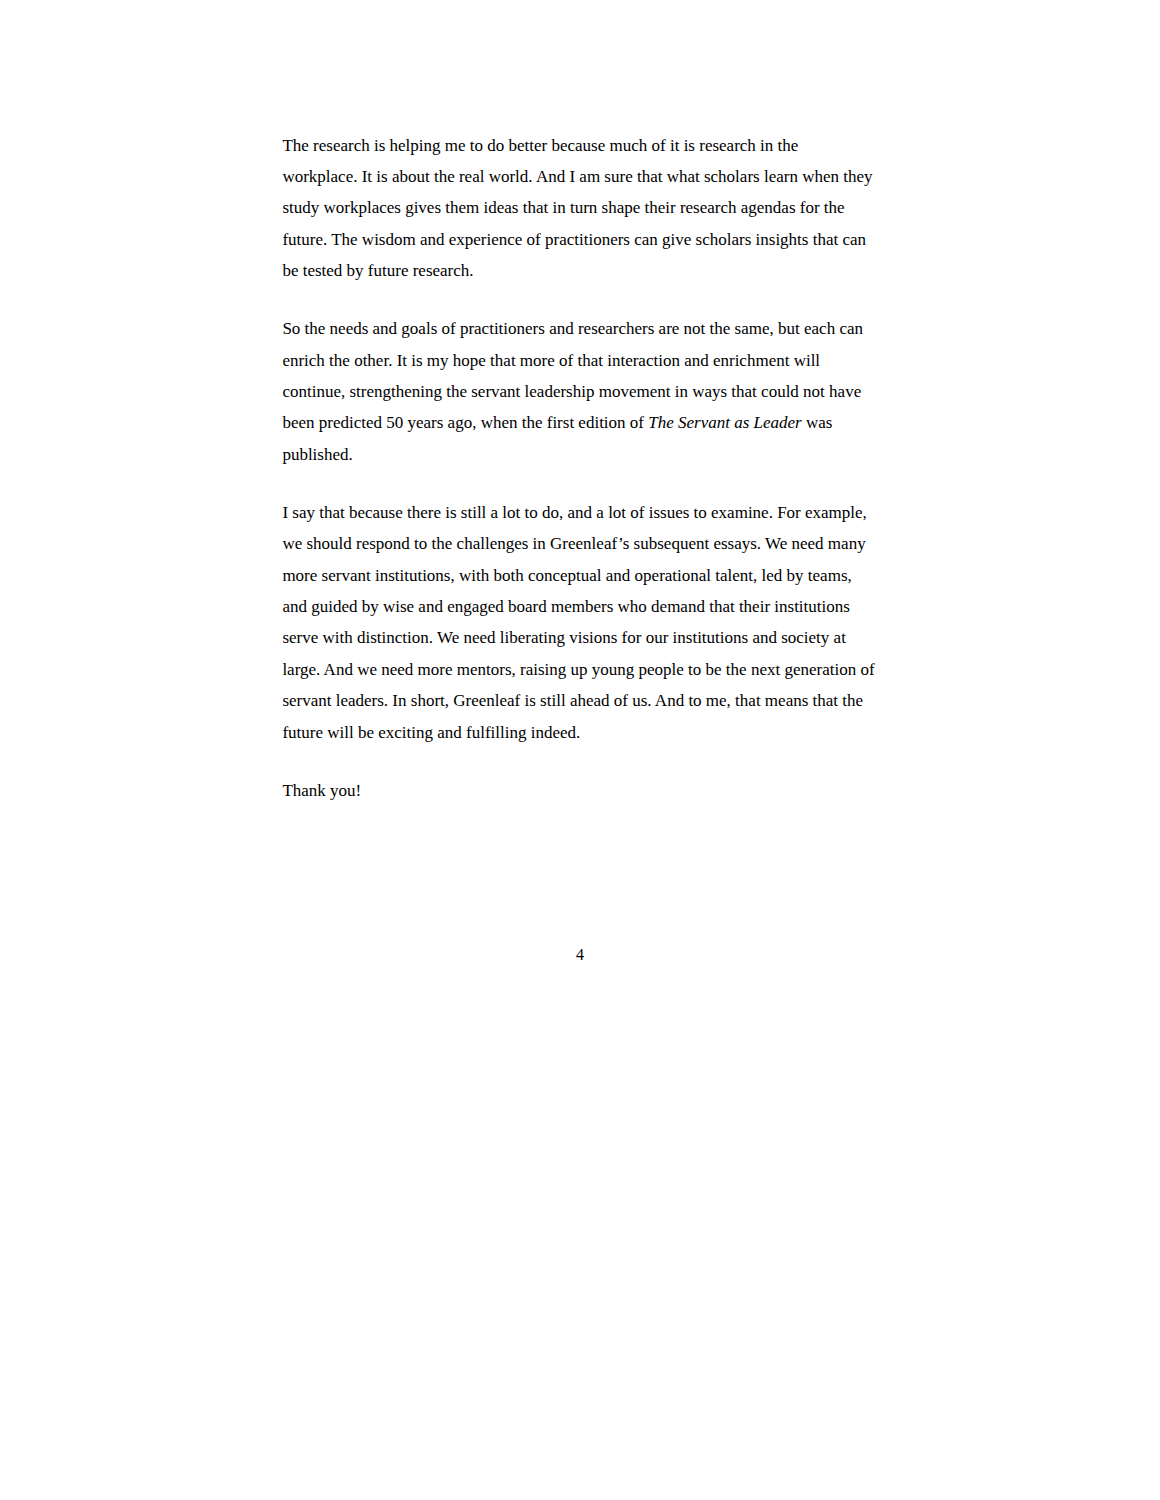The research is helping me to do better because much of it is research in the workplace. It is about the real world. And I am sure that what scholars learn when they study workplaces gives them ideas that in turn shape their research agendas for the future. The wisdom and experience of practitioners can give scholars insights that can be tested by future research.
So the needs and goals of practitioners and researchers are not the same, but each can enrich the other. It is my hope that more of that interaction and enrichment will continue, strengthening the servant leadership movement in ways that could not have been predicted 50 years ago, when the first edition of The Servant as Leader was published.
I say that because there is still a lot to do, and a lot of issues to examine. For example, we should respond to the challenges in Greenleaf’s subsequent essays. We need many more servant institutions, with both conceptual and operational talent, led by teams, and guided by wise and engaged board members who demand that their institutions serve with distinction. We need liberating visions for our institutions and society at large. And we need more mentors, raising up young people to be the next generation of servant leaders. In short, Greenleaf is still ahead of us. And to me, that means that the future will be exciting and fulfilling indeed.
Thank you!
4